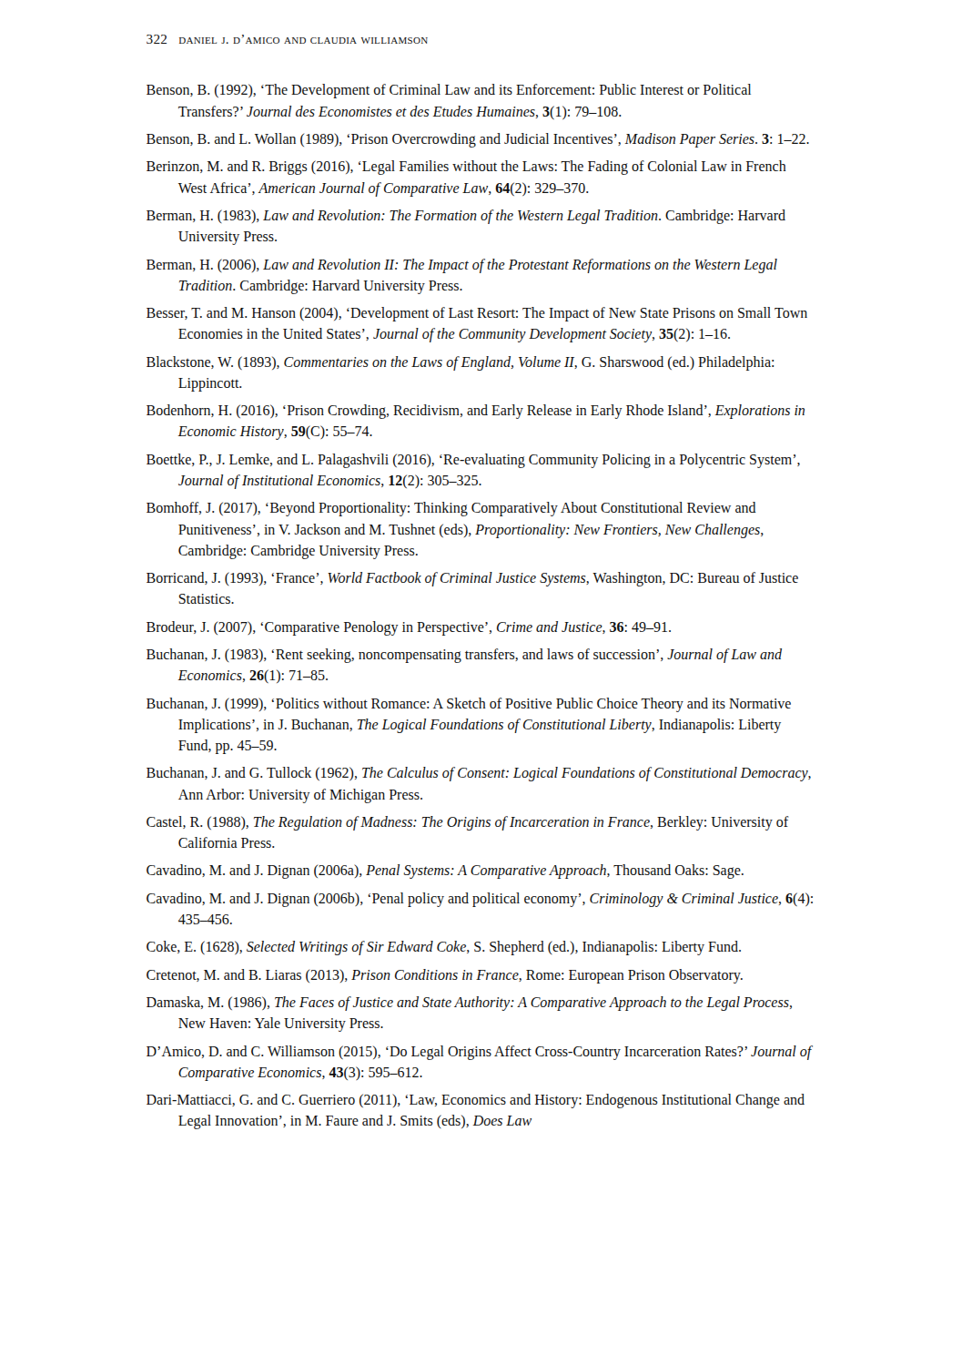322 daniel j. d’amico and claudia williamson
Benson, B. (1992), ‘The Development of Criminal Law and its Enforcement: Public Interest or Political Transfers?’ Journal des Economistes et des Etudes Humaines, 3(1): 79–108.
Benson, B. and L. Wollan (1989), ‘Prison Overcrowding and Judicial Incentives’, Madison Paper Series. 3: 1–22.
Berinzon, M. and R. Briggs (2016), ‘Legal Families without the Laws: The Fading of Colonial Law in French West Africa’, American Journal of Comparative Law, 64(2): 329–370.
Berman, H. (1983), Law and Revolution: The Formation of the Western Legal Tradition. Cambridge: Harvard University Press.
Berman, H. (2006), Law and Revolution II: The Impact of the Protestant Reformations on the Western Legal Tradition. Cambridge: Harvard University Press.
Besser, T. and M. Hanson (2004), ‘Development of Last Resort: The Impact of New State Prisons on Small Town Economies in the United States’, Journal of the Community Development Society, 35(2): 1–16.
Blackstone, W. (1893), Commentaries on the Laws of England, Volume II, G. Sharswood (ed.) Philadelphia: Lippincott.
Bodenhorn, H. (2016), ‘Prison Crowding, Recidivism, and Early Release in Early Rhode Island’, Explorations in Economic History, 59(C): 55–74.
Boettke, P., J. Lemke, and L. Palagashvili (2016), ‘Re-evaluating Community Policing in a Polycentric System’, Journal of Institutional Economics, 12(2): 305–325.
Bomhoff, J. (2017), ‘Beyond Proportionality: Thinking Comparatively About Constitutional Review and Punitiveness’, in V. Jackson and M. Tushnet (eds), Proportionality: New Frontiers, New Challenges, Cambridge: Cambridge University Press.
Borricand, J. (1993), ‘France’, World Factbook of Criminal Justice Systems, Washington, DC: Bureau of Justice Statistics.
Brodeur, J. (2007), ‘Comparative Penology in Perspective’, Crime and Justice, 36: 49–91.
Buchanan, J. (1983), ‘Rent seeking, noncompensating transfers, and laws of succession’, Journal of Law and Economics, 26(1): 71–85.
Buchanan, J. (1999), ‘Politics without Romance: A Sketch of Positive Public Choice Theory and its Normative Implications’, in J. Buchanan, The Logical Foundations of Constitutional Liberty, Indianapolis: Liberty Fund, pp. 45–59.
Buchanan, J. and G. Tullock (1962), The Calculus of Consent: Logical Foundations of Constitutional Democracy, Ann Arbor: University of Michigan Press.
Castel, R. (1988), The Regulation of Madness: The Origins of Incarceration in France, Berkley: University of California Press.
Cavadino, M. and J. Dignan (2006a), Penal Systems: A Comparative Approach, Thousand Oaks: Sage.
Cavadino, M. and J. Dignan (2006b), ‘Penal policy and political economy’, Criminology & Criminal Justice, 6(4): 435–456.
Coke, E. (1628), Selected Writings of Sir Edward Coke, S. Shepherd (ed.), Indianapolis: Liberty Fund.
Cretenot, M. and B. Liaras (2013), Prison Conditions in France, Rome: European Prison Observatory.
Damaska, M. (1986), The Faces of Justice and State Authority: A Comparative Approach to the Legal Process, New Haven: Yale University Press.
D’Amico, D. and C. Williamson (2015), ‘Do Legal Origins Affect Cross-Country Incarceration Rates?’ Journal of Comparative Economics, 43(3): 595–612.
Dari-Mattiacci, G. and C. Guerriero (2011), ‘Law, Economics and History: Endogenous Institutional Change and Legal Innovation’, in M. Faure and J. Smits (eds), Does Law